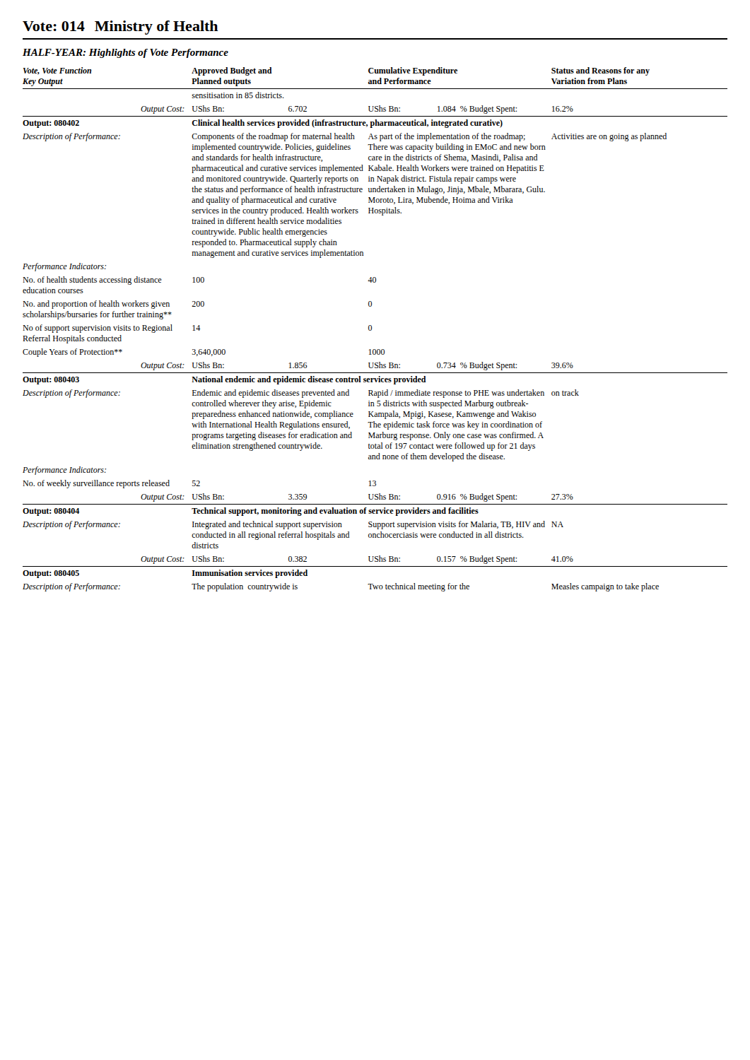Vote: 014 Ministry of Health
HALF-YEAR: Highlights of Vote Performance
| Vote, Vote Function Key Output | Approved Budget and Planned outputs | Cumulative Expenditure and Performance | Status and Reasons for any Variation from Plans |
| --- | --- | --- | --- |
| | sensitisation in 85 districts. | | |
| Output Cost: | UShs Bn: 6.702 | UShs Bn: 1.084 % Budget Spent: | 16.2% |
| Output: 080402 | Clinical health services provided (infrastructure, pharmaceutical, integrated curative) |
| Description of Performance: | Components of the roadmap for maternal health implemented countrywide. Policies, guidelines and standards for health infrastructure, pharmaceutical and curative services implemented and monitored countrywide. Quarterly reports on the status and performance of health infrastructure and quality of pharmaceutical and curative services in the country produced. Health workers trained in different health service modalities countrywide. Public health emergencies responded to. Pharmaceutical supply chain management and curative services implementation | As part of the implementation of the roadmap; There was capacity building in EMoC and new born care in the districts of Shema, Masindi, Palisa and Kabale. Health Workers were trained on Hepatitis E in Napak district. Fistula repair camps were undertaken in Mulago, Jinja, Mbale, Mbarara, Gulu. Moroto, Lira, Mubende, Hoima and Virika Hospitals. | Activities are on going as planned |
| Performance Indicators: |
| No. of health students accessing distance education courses | 100 | 40 | |
| No. and proportion of health workers given scholarships/bursaries for further training** | 200 | 0 | |
| No of support supervision visits to Regional Referral Hospitals conducted | 14 | 0 | |
| Couple Years of Protection** | 3,640,000 | 1000 | |
| Output Cost: | UShs Bn: 1.856 | UShs Bn: 0.734 % Budget Spent: | 39.6% |
| Output: 080403 | National endemic and epidemic disease control services provided |
| Description of Performance: | Endemic and epidemic diseases prevented and controlled wherever they arise, Epidemic preparedness enhanced nationwide, compliance with International Health Regulations ensured, programs targeting diseases for eradication and elimination strengthened countrywide. | Rapid / immediate response to PHE was undertaken in 5 districts with suspected Marburg outbreak- Kampala, Mpigi, Kasese, Kamwenge and Wakiso The epidemic task force was key in coordination of Marburg response. Only one case was confirmed. A total of 197 contact were followed up for 21 days and none of them developed the disease. | on track |
| Performance Indicators: |
| No. of weekly surveillance reports released | 52 | 13 | |
| Output Cost: | UShs Bn: 3.359 | UShs Bn: 0.916 % Budget Spent: | 27.3% |
| Output: 080404 | Technical support, monitoring and evaluation of service providers and facilities |
| Description of Performance: | Integrated and technical support supervision conducted in all regional referral hospitals and districts | Support supervision visits for Malaria, TB, HIV and onchocerciasis were conducted in all districts. | NA |
| Output Cost: | UShs Bn: 0.382 | UShs Bn: 0.157 % Budget Spent: | 41.0% |
| Output: 080405 | Immunisation services provided |
| Description of Performance: | The population countrywide is | Two technical meeting for the | Measles campaign to take place |